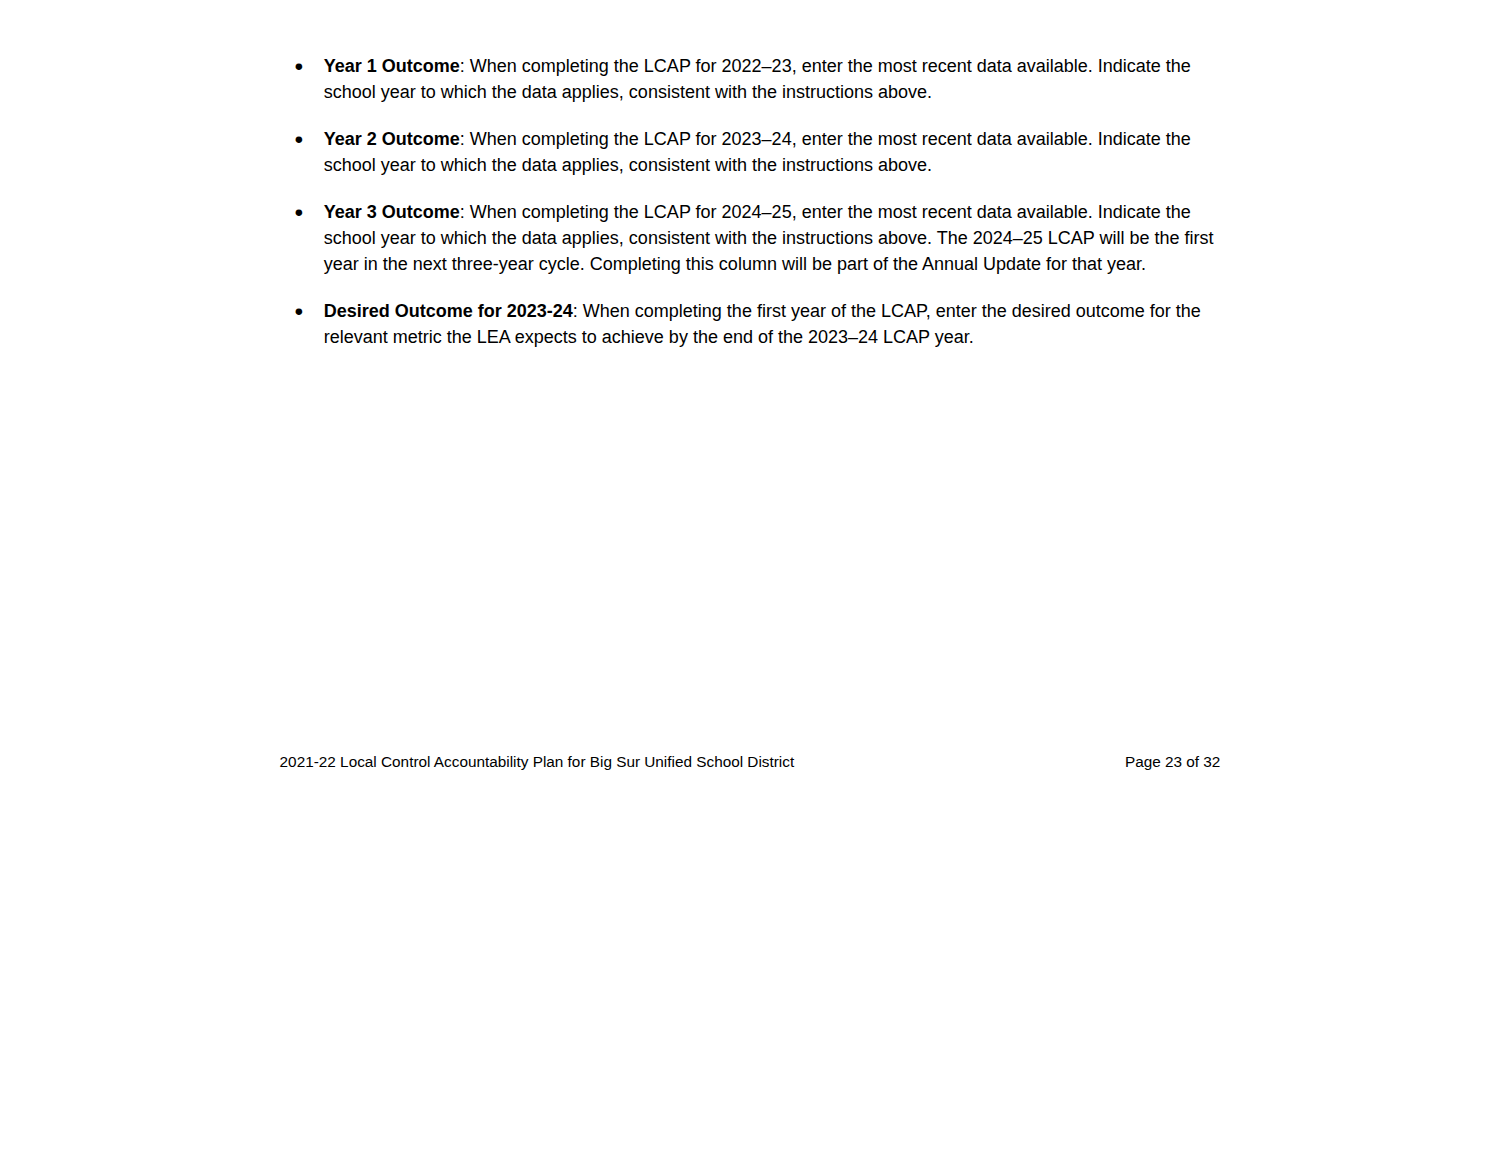Year 1 Outcome: When completing the LCAP for 2022–23, enter the most recent data available. Indicate the school year to which the data applies, consistent with the instructions above.
Year 2 Outcome: When completing the LCAP for 2023–24, enter the most recent data available. Indicate the school year to which the data applies, consistent with the instructions above.
Year 3 Outcome: When completing the LCAP for 2024–25, enter the most recent data available. Indicate the school year to which the data applies, consistent with the instructions above. The 2024–25 LCAP will be the first year in the next three-year cycle. Completing this column will be part of the Annual Update for that year.
Desired Outcome for 2023-24: When completing the first year of the LCAP, enter the desired outcome for the relevant metric the LEA expects to achieve by the end of the 2023–24 LCAP year.
2021-22 Local Control Accountability Plan for Big Sur Unified School District
Page 23 of 32